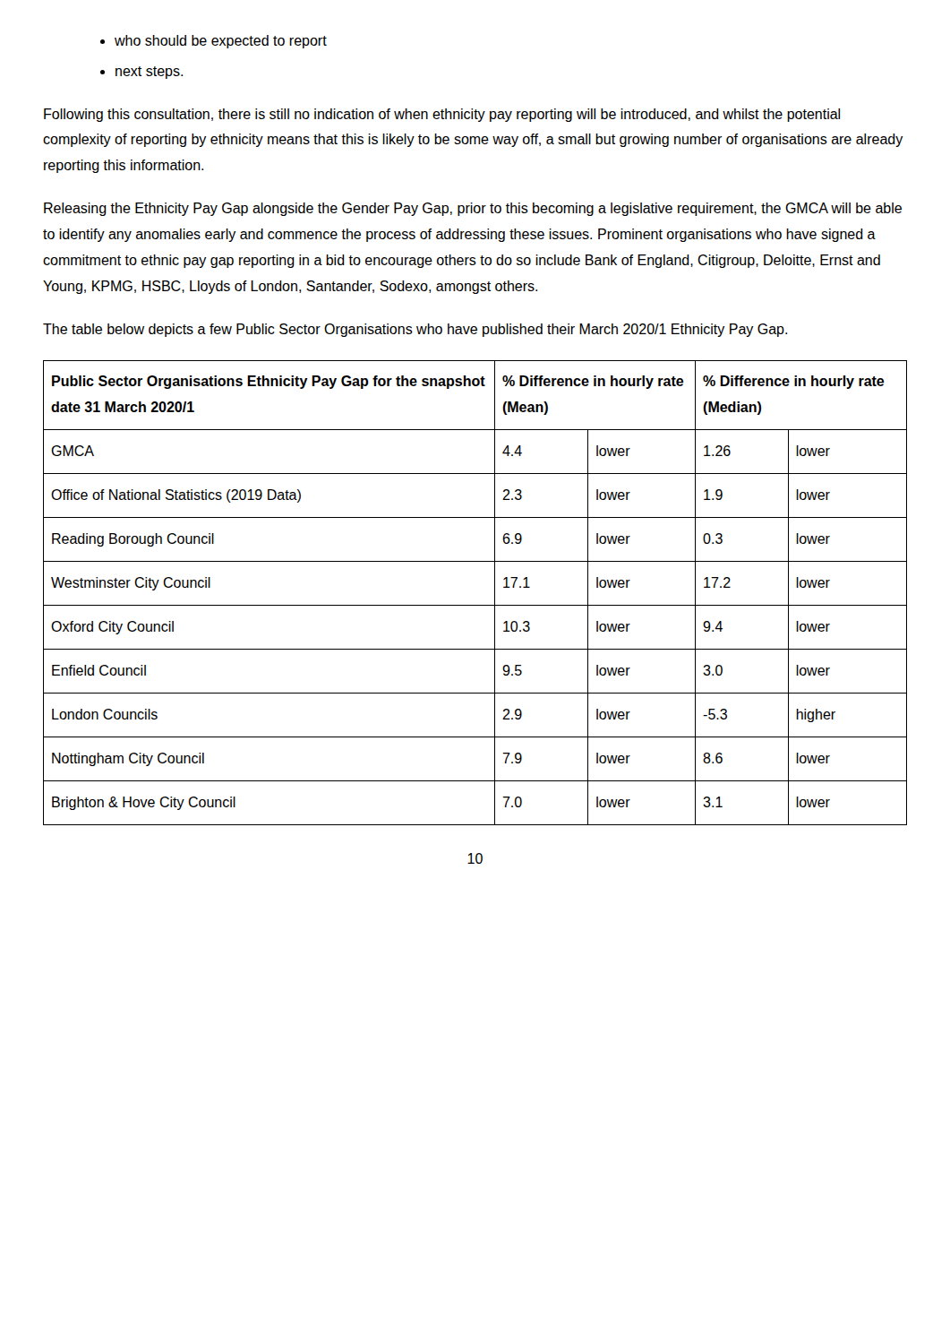who should be expected to report
next steps.
Following this consultation, there is still no indication of when ethnicity pay reporting will be introduced, and whilst the potential complexity of reporting by ethnicity means that this is likely to be some way off, a small but growing number of organisations are already reporting this information.
Releasing the Ethnicity Pay Gap alongside the Gender Pay Gap, prior to this becoming a legislative requirement, the GMCA will be able to identify any anomalies early and commence the process of addressing these issues. Prominent organisations who have signed a commitment to ethnic pay gap reporting in a bid to encourage others to do so include Bank of England, Citigroup, Deloitte, Ernst and Young, KPMG, HSBC, Lloyds of London, Santander, Sodexo, amongst others.
The table below depicts a few Public Sector Organisations who have published their March 2020/1 Ethnicity Pay Gap.
| Public Sector Organisations Ethnicity Pay Gap for the snapshot date 31 March 2020/1 | % Difference in hourly rate (Mean) | % Difference in hourly rate (Median) |
| --- | --- | --- |
| GMCA | 4.4 | lower | 1.26 | lower |
| Office of National Statistics (2019 Data) | 2.3 | lower | 1.9 | lower |
| Reading Borough Council | 6.9 | lower | 0.3 | lower |
| Westminster City Council | 17.1 | lower | 17.2 | lower |
| Oxford City Council | 10.3 | lower | 9.4 | lower |
| Enfield Council | 9.5 | lower | 3.0 | lower |
| London Councils | 2.9 | lower | -5.3 | higher |
| Nottingham City Council | 7.9 | lower | 8.6 | lower |
| Brighton & Hove City Council | 7.0 | lower | 3.1 | lower |
10